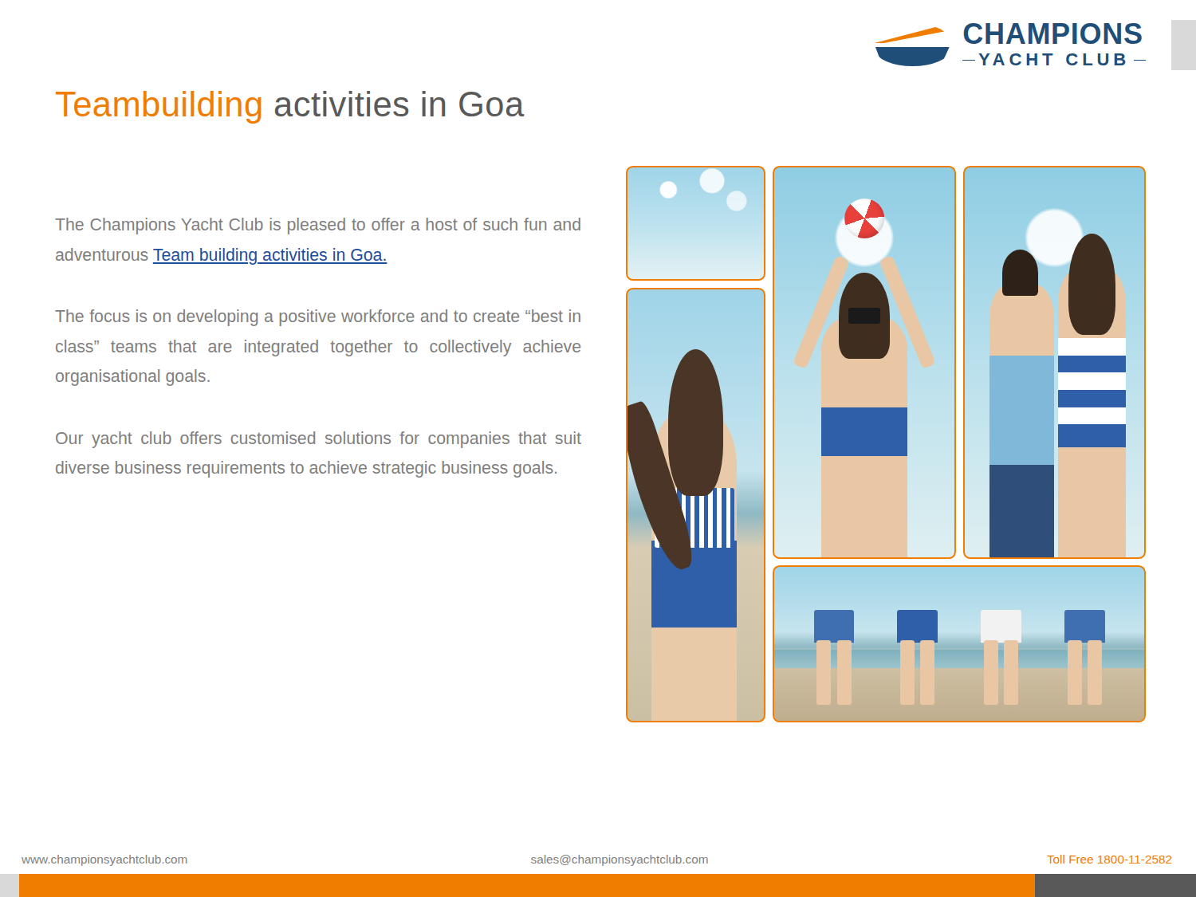CHAMPIONS YACHT CLUB
Teambuilding activities in Goa
The Champions Yacht Club is pleased to offer a host of such fun and adventurous Team building activities in Goa.
The focus is on developing a positive workforce and to create “best in class” teams that are integrated together to collectively achieve organisational goals.
Our yacht club offers customised solutions for companies that suit diverse business requirements to achieve strategic business goals.
www.championsyachtclub.com sales@championsyachtclub.com Toll Free 1800-11-2582